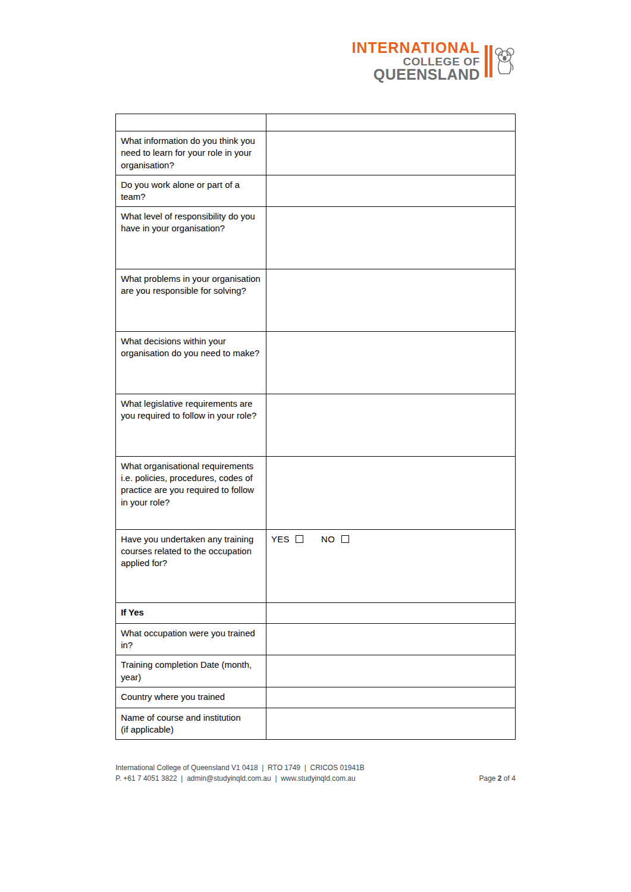INTERNATIONAL
COLLEGE OF
QUEENSLAND
| What information do you think you need to learn for your role in your organisation? | |
| Do you work alone or part of a team? | |
| What level of responsibility do you have in your organisation? | |
| What problems in your organisation are you responsible for solving? | |
| What decisions within your organisation do you need to make? | |
| What legislative requirements are you required to follow in your role? | |
| What organisational requirements i.e. policies, procedures, codes of practice are you required to follow in your role? | |
| Have you undertaken any training courses related to the occupation applied for? | YES NO |
| If Yes | |
| What occupation were you trained in? | |
| Training completion Date (month, year) | |
| Country where you trained | |
| Name of course and institution (if applicable) | |
International College of Queensland V1 0418 | RTO 1749 | CRICOS 01941B
P. +61 7 4051 3822 | admin@studyinqld.com.au | www.studyinqld.com.au
Page 2 of 4